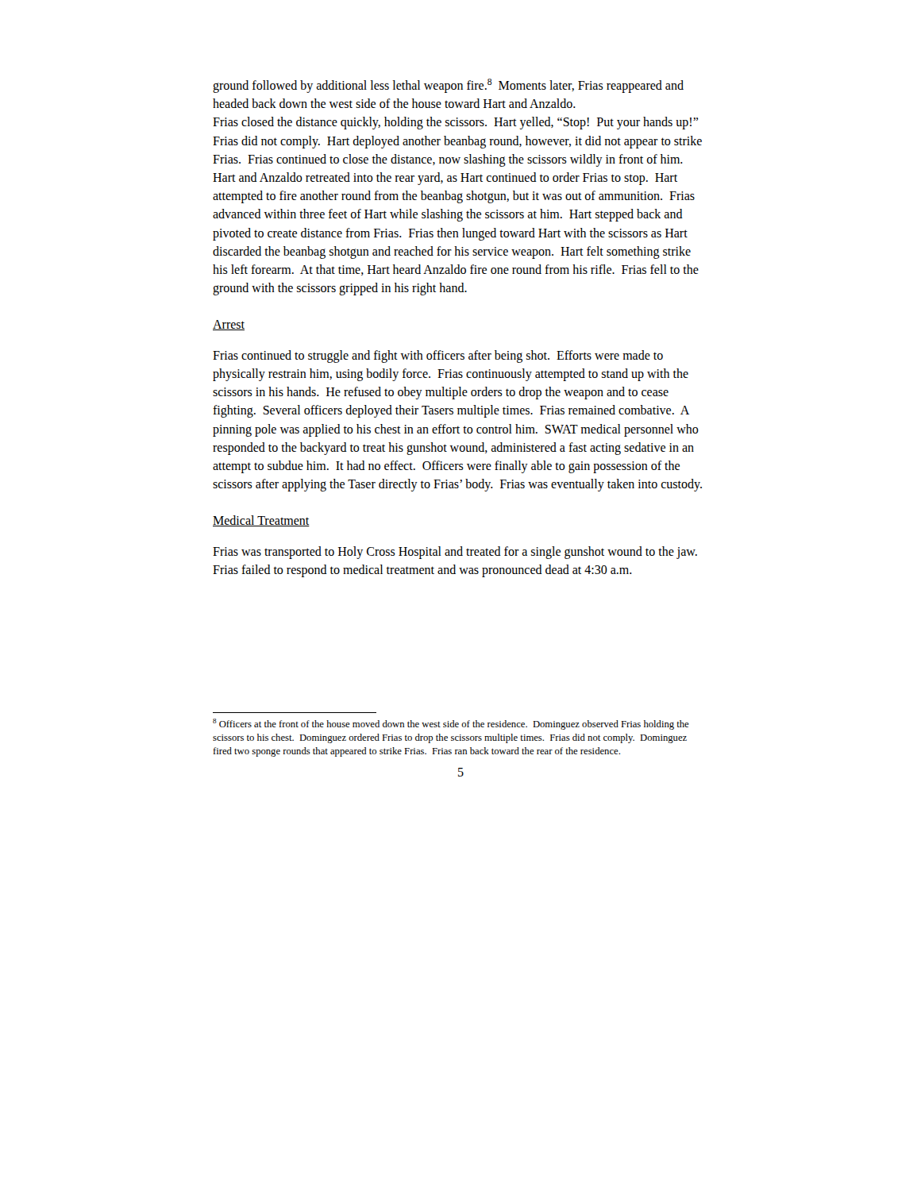ground followed by additional less lethal weapon fire.8 Moments later, Frias reappeared and headed back down the west side of the house toward Hart and Anzaldo.
Frias closed the distance quickly, holding the scissors. Hart yelled, “Stop! Put your hands up!” Frias did not comply. Hart deployed another beanbag round, however, it did not appear to strike Frias. Frias continued to close the distance, now slashing the scissors wildly in front of him. Hart and Anzaldo retreated into the rear yard, as Hart continued to order Frias to stop. Hart attempted to fire another round from the beanbag shotgun, but it was out of ammunition. Frias advanced within three feet of Hart while slashing the scissors at him. Hart stepped back and pivoted to create distance from Frias. Frias then lunged toward Hart with the scissors as Hart discarded the beanbag shotgun and reached for his service weapon. Hart felt something strike his left forearm. At that time, Hart heard Anzaldo fire one round from his rifle. Frias fell to the ground with the scissors gripped in his right hand.
Arrest
Frias continued to struggle and fight with officers after being shot. Efforts were made to physically restrain him, using bodily force. Frias continuously attempted to stand up with the scissors in his hands. He refused to obey multiple orders to drop the weapon and to cease fighting. Several officers deployed their Tasers multiple times. Frias remained combative. A pinning pole was applied to his chest in an effort to control him. SWAT medical personnel who responded to the backyard to treat his gunshot wound, administered a fast acting sedative in an attempt to subdue him. It had no effect. Officers were finally able to gain possession of the scissors after applying the Taser directly to Frias’ body. Frias was eventually taken into custody.
Medical Treatment
Frias was transported to Holy Cross Hospital and treated for a single gunshot wound to the jaw. Frias failed to respond to medical treatment and was pronounced dead at 4:30 a.m.
8 Officers at the front of the house moved down the west side of the residence. Dominguez observed Frias holding the scissors to his chest. Dominguez ordered Frias to drop the scissors multiple times. Frias did not comply. Dominguez fired two sponge rounds that appeared to strike Frias. Frias ran back toward the rear of the residence.
5